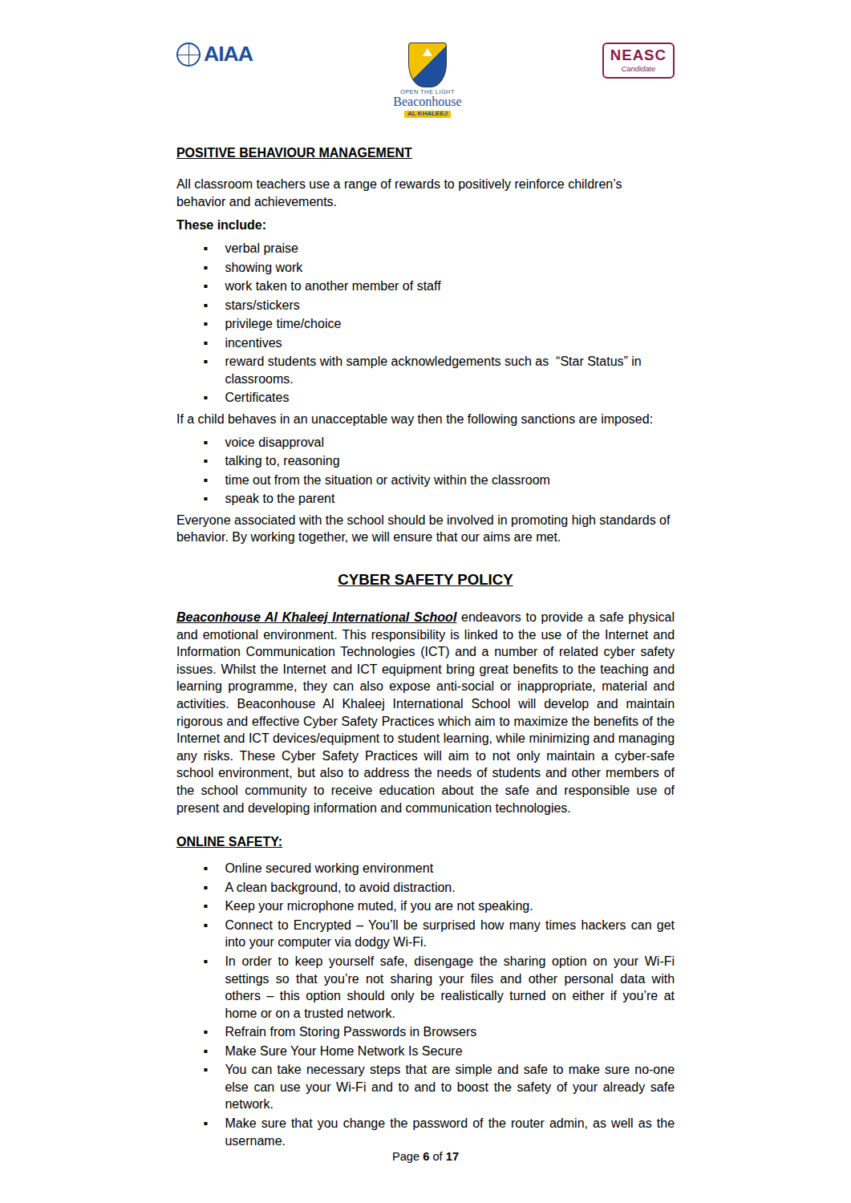AIAA
Open the Light
Beaconhouse
AL KHALEEJ
NEASC
Candidate
POSITIVE BEHAVIOUR MANAGEMENT
All classroom teachers use a range of rewards to positively reinforce children’s behavior and achievements.
These include:
verbal praise
showing work
work taken to another member of staff
stars/stickers
privilege time/choice
incentives
reward students with sample acknowledgements such as “Star Status” in classrooms.
Certificates
If a child behaves in an unacceptable way then the following sanctions are imposed:
voice disapproval
talking to, reasoning
time out from the situation or activity within the classroom
speak to the parent
Everyone associated with the school should be involved in promoting high standards of behavior. By working together, we will ensure that our aims are met.
CYBER SAFETY POLICY
Beaconhouse Al Khaleej International School endeavors to provide a safe physical and emotional environment. This responsibility is linked to the use of the Internet and Information Communication Technologies (ICT) and a number of related cyber safety issues. Whilst the Internet and ICT equipment bring great benefits to the teaching and learning programme, they can also expose anti-social or inappropriate, material and activities. Beaconhouse Al Khaleej International School will develop and maintain rigorous and effective Cyber Safety Practices which aim to maximize the benefits of the Internet and ICT devices/equipment to student learning, while minimizing and managing any risks. These Cyber Safety Practices will aim to not only maintain a cyber-safe school environment, but also to address the needs of students and other members of the school community to receive education about the safe and responsible use of present and developing information and communication technologies.
ONLINE SAFETY:
Online secured working environment
A clean background, to avoid distraction.
Keep your microphone muted, if you are not speaking.
Connect to Encrypted – You’ll be surprised how many times hackers can get into your computer via dodgy Wi-Fi.
In order to keep yourself safe, disengage the sharing option on your Wi-Fi settings so that you’re not sharing your files and other personal data with others – this option should only be realistically turned on either if you’re at home or on a trusted network.
Refrain from Storing Passwords in Browsers
Make Sure Your Home Network Is Secure
You can take necessary steps that are simple and safe to make sure no-one else can use your Wi-Fi and to and to boost the safety of your already safe network.
Make sure that you change the password of the router admin, as well as the username.
Page 6 of 17